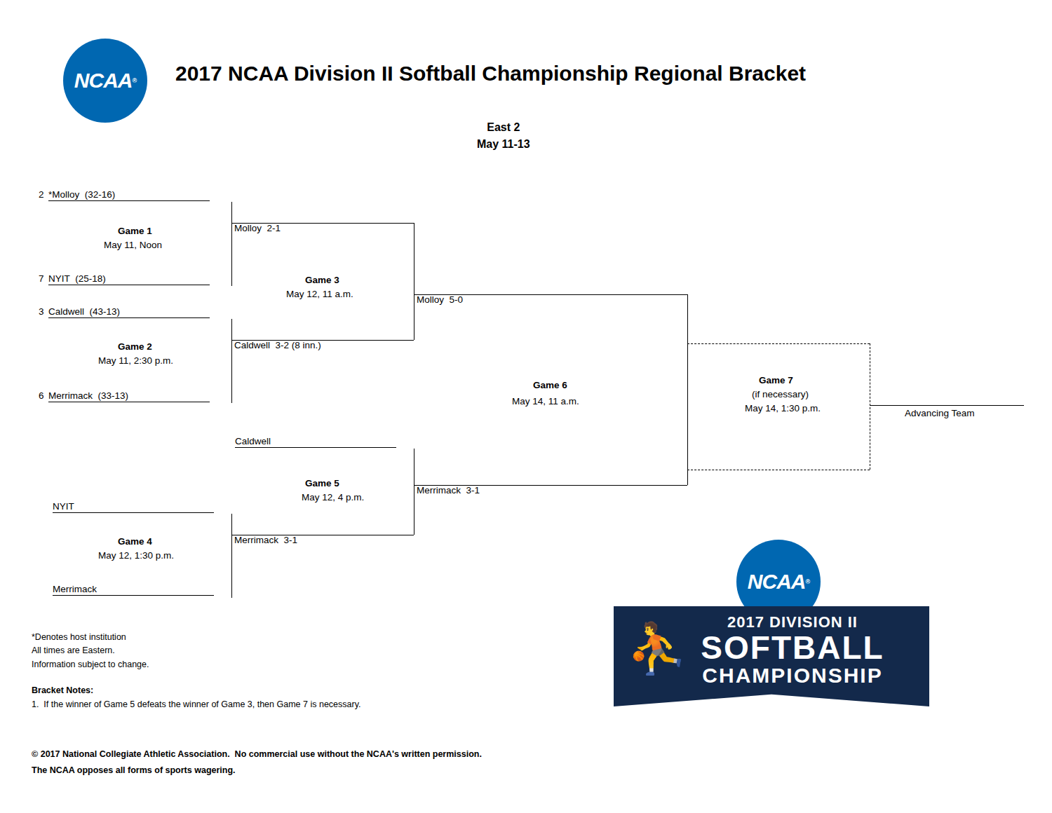NCAA®
2017 NCAA Division II Softball Championship Regional Bracket
East 2
May 11-13
2*Molloy (32-16)
Game 1
May 11, Noon
7 NYIT (25-18)
Molloy 2-1
3 Caldwell (43-13)
Game 2
May 11, 2:30 p.m.
6 Merrimack (33-13)
Caldwell 3-2 (8 inn.)
Game 3
May 12, 11 a.m.
Molloy 5-0
NYIT
Game 4
May 12, 1:30 p.m.
Merrimack
Merrimack 3-1
Caldwell
Game 5
May 12, 4 p.m.
Merrimack 3-1
Game 6
May 14, 11 a.m.
Game 7
(if necessary)
May 14, 1:30 p.m.
Advancing Team
*Denotes host institution
All times are Eastern.
Information subject to change.
Bracket Notes:
1. If the winner of Game 5 defeats the winner of Game 3, then Game 7 is necessary.
© 2017 National Collegiate Athletic Association. No commercial use without the NCAA's written permission.
The NCAA opposes all forms of sports wagering.
NCAA®
2017 DIVISION II
SOFTBALL
CHAMPIONSHIP
⛹